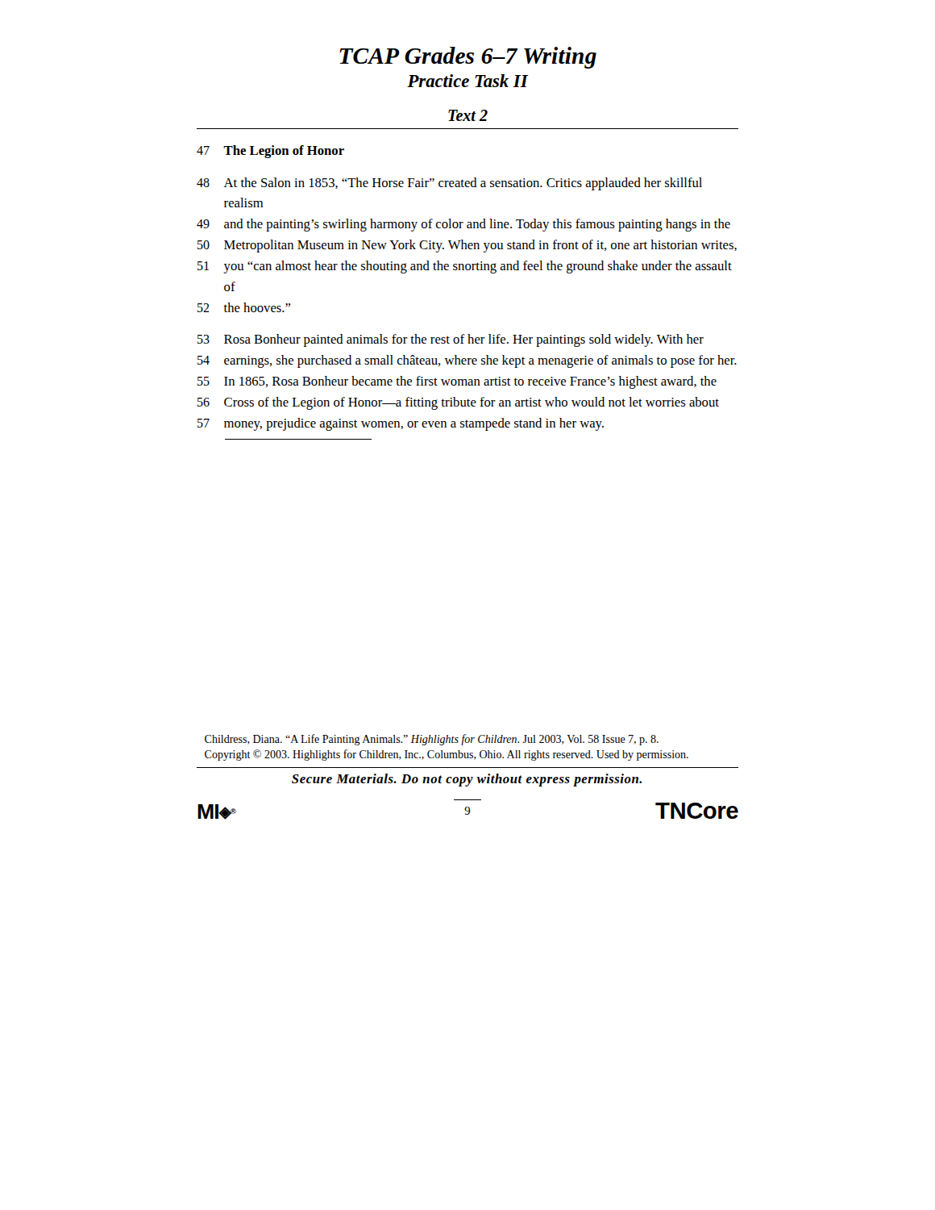TCAP Grades 6–7 Writing
Practice Task II
Text 2
47 The Legion of Honor
48 At the Salon in 1853, “The Horse Fair” created a sensation. Critics applauded her skillful realism
49 and the painting’s swirling harmony of color and line. Today this famous painting hangs in the
50 Metropolitan Museum in New York City. When you stand in front of it, one art historian writes,
51 you “can almost hear the shouting and the snorting and feel the ground shake under the assault of
52 the hooves.”
53 Rosa Bonheur painted animals for the rest of her life. Her paintings sold widely. With her
54 earnings, she purchased a small château, where she kept a menagerie of animals to pose for her.
55 In 1865, Rosa Bonheur became the first woman artist to receive France’s highest award, the
56 Cross of the Legion of Honor—a fitting tribute for an artist who would not let worries about
57 money, prejudice against women, or even a stampede stand in her way.
Childress, Diana. “A Life Painting Animals.” Highlights for Children. Jul 2003, Vol. 58 Issue 7, p. 8.
Copyright © 2003. Highlights for Children, Inc., Columbus, Ohio. All rights reserved. Used by permission.
Secure Materials. Do not copy without express permission.
9
MI◈®
TNCore